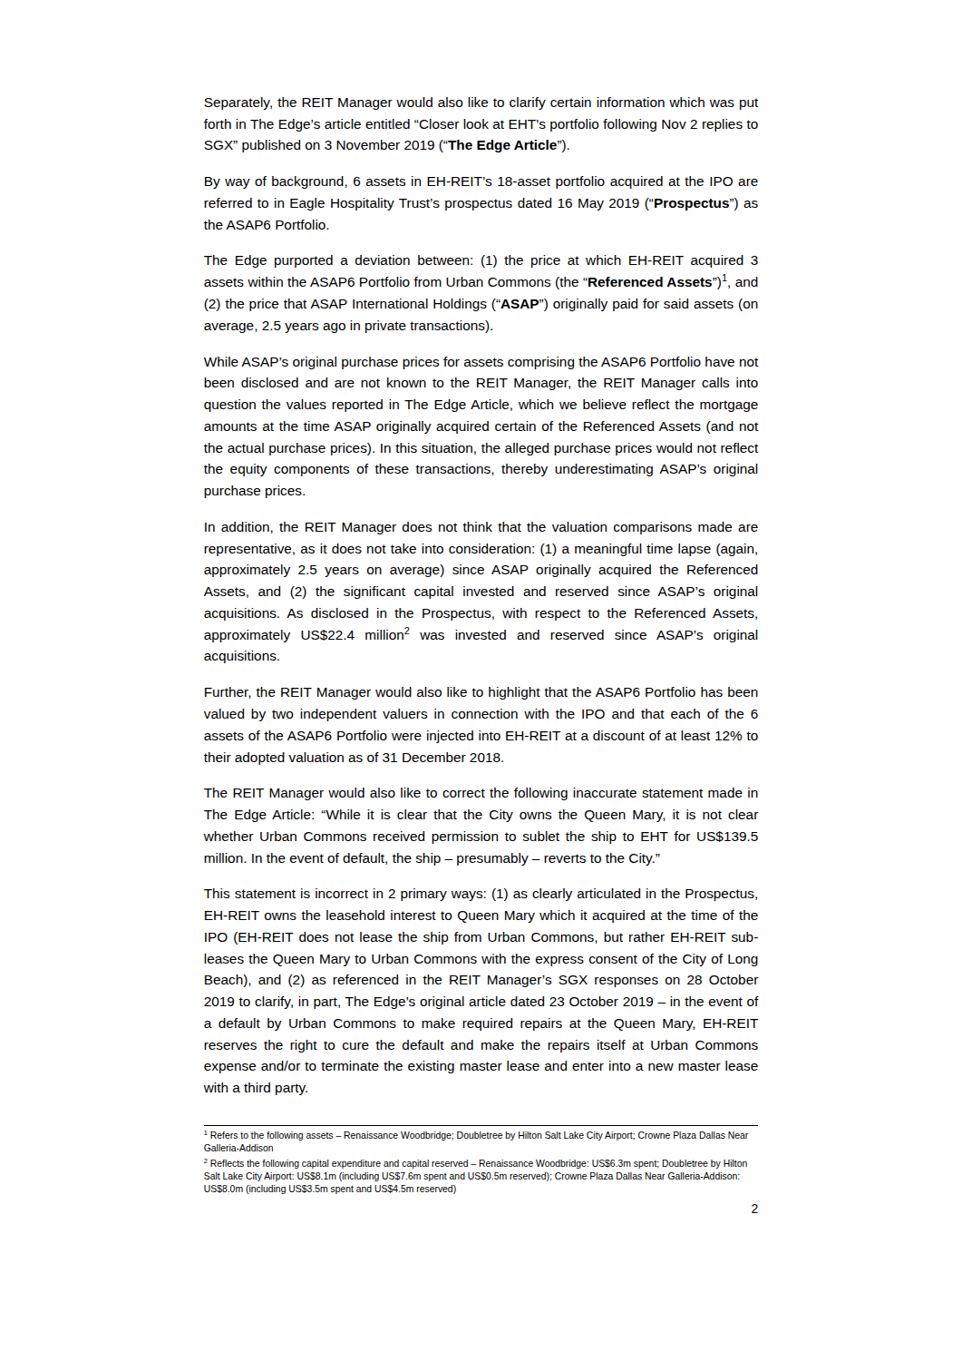Separately, the REIT Manager would also like to clarify certain information which was put forth in The Edge’s article entitled “Closer look at EHT’s portfolio following Nov 2 replies to SGX” published on 3 November 2019 (“The Edge Article”).
By way of background, 6 assets in EH-REIT’s 18-asset portfolio acquired at the IPO are referred to in Eagle Hospitality Trust’s prospectus dated 16 May 2019 (“Prospectus”) as the ASAP6 Portfolio.
The Edge purported a deviation between: (1) the price at which EH-REIT acquired 3 assets within the ASAP6 Portfolio from Urban Commons (the “Referenced Assets”)1, and (2) the price that ASAP International Holdings (“ASAP”) originally paid for said assets (on average, 2.5 years ago in private transactions).
While ASAP’s original purchase prices for assets comprising the ASAP6 Portfolio have not been disclosed and are not known to the REIT Manager, the REIT Manager calls into question the values reported in The Edge Article, which we believe reflect the mortgage amounts at the time ASAP originally acquired certain of the Referenced Assets (and not the actual purchase prices). In this situation, the alleged purchase prices would not reflect the equity components of these transactions, thereby underestimating ASAP’s original purchase prices.
In addition, the REIT Manager does not think that the valuation comparisons made are representative, as it does not take into consideration: (1) a meaningful time lapse (again, approximately 2.5 years on average) since ASAP originally acquired the Referenced Assets, and (2) the significant capital invested and reserved since ASAP’s original acquisitions. As disclosed in the Prospectus, with respect to the Referenced Assets, approximately US$22.4 million2 was invested and reserved since ASAP’s original acquisitions.
Further, the REIT Manager would also like to highlight that the ASAP6 Portfolio has been valued by two independent valuers in connection with the IPO and that each of the 6 assets of the ASAP6 Portfolio were injected into EH-REIT at a discount of at least 12% to their adopted valuation as of 31 December 2018.
The REIT Manager would also like to correct the following inaccurate statement made in The Edge Article: “While it is clear that the City owns the Queen Mary, it is not clear whether Urban Commons received permission to sublet the ship to EHT for US$139.5 million. In the event of default, the ship – presumably – reverts to the City.”
This statement is incorrect in 2 primary ways: (1) as clearly articulated in the Prospectus, EH-REIT owns the leasehold interest to Queen Mary which it acquired at the time of the IPO (EH-REIT does not lease the ship from Urban Commons, but rather EH-REIT sub-leases the Queen Mary to Urban Commons with the express consent of the City of Long Beach), and (2) as referenced in the REIT Manager’s SGX responses on 28 October 2019 to clarify, in part, The Edge’s original article dated 23 October 2019 – in the event of a default by Urban Commons to make required repairs at the Queen Mary, EH-REIT reserves the right to cure the default and make the repairs itself at Urban Commons expense and/or to terminate the existing master lease and enter into a new master lease with a third party.
1 Refers to the following assets – Renaissance Woodbridge; Doubletree by Hilton Salt Lake City Airport; Crowne Plaza Dallas Near Galleria-Addison
2 Reflects the following capital expenditure and capital reserved – Renaissance Woodbridge: US$6.3m spent; Doubletree by Hilton Salt Lake City Airport: US$8.1m (including US$7.6m spent and US$0.5m reserved); Crowne Plaza Dallas Near Galleria-Addison: US$8.0m (including US$3.5m spent and US$4.5m reserved)
2